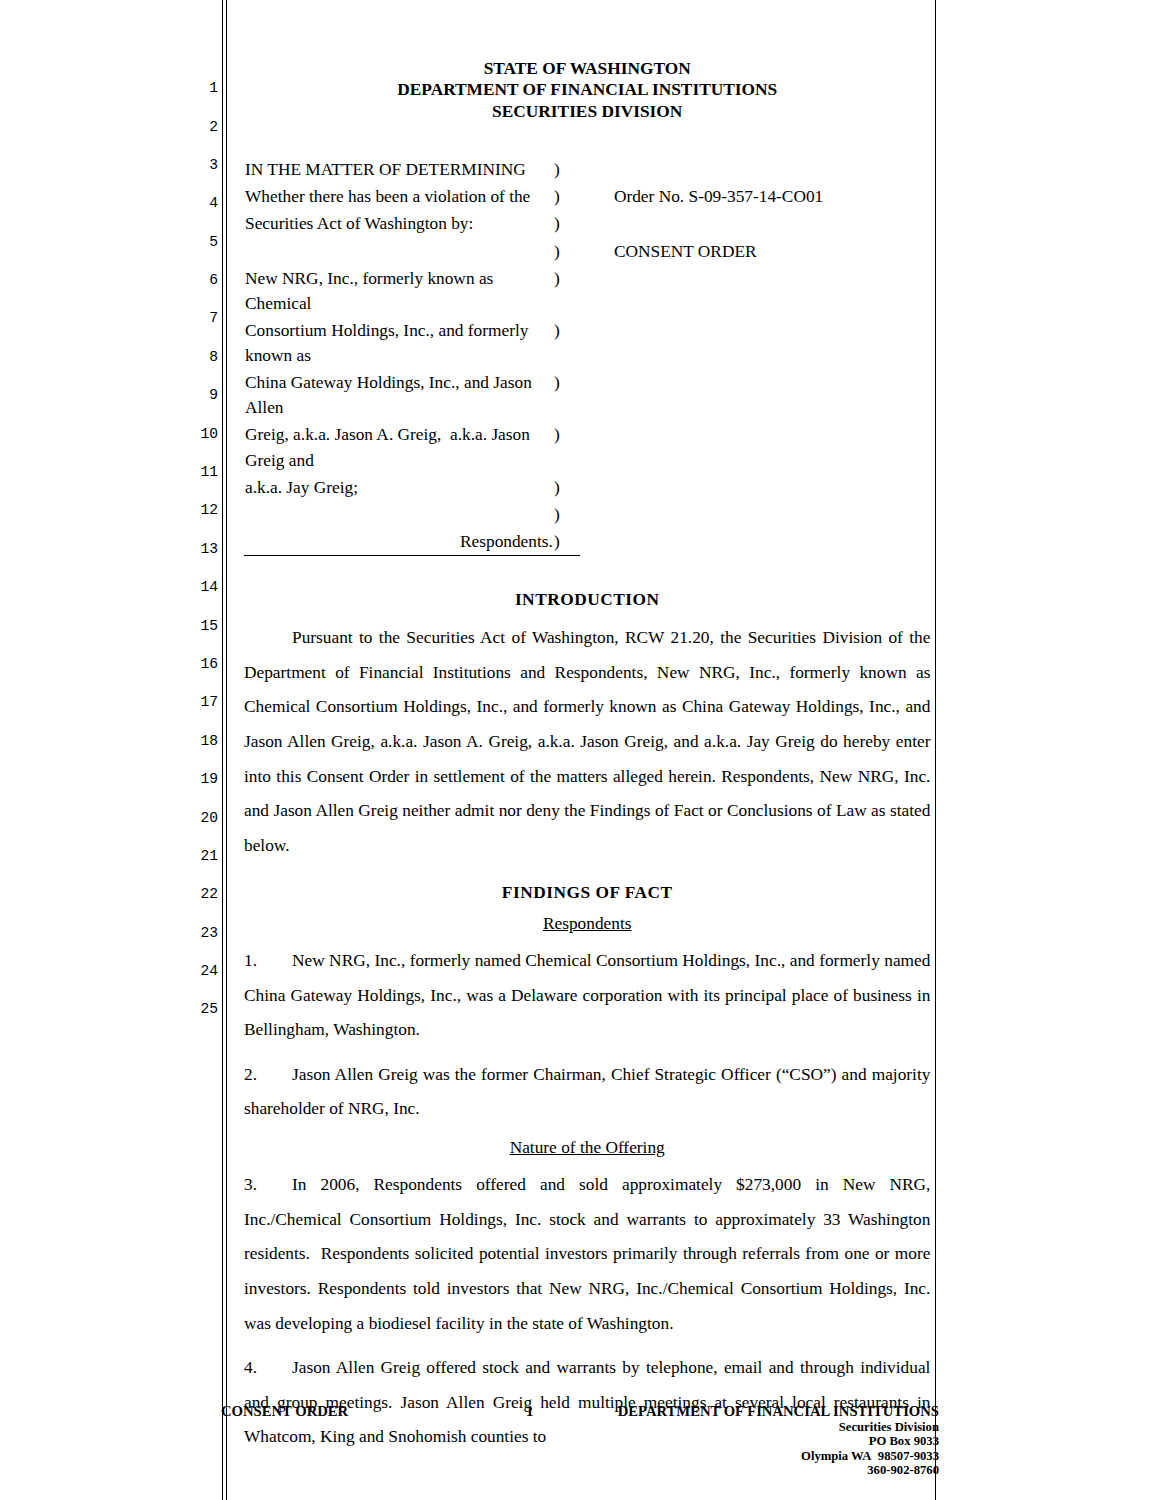1
2
3
4
5
6
7
8
9
10
11
12
13
14
15
16
17
18
19
20
21
22
23
24
25
STATE OF WASHINGTON
DEPARTMENT OF FINANCIAL INSTITUTIONS
SECURITIES DIVISION
| IN THE MATTER OF DETERMINING | ) | |
| Whether there has been a violation of the | ) | Order No. S-09-357-14-CO01 |
| Securities Act of Washington by: | ) | |
| | ) | CONSENT ORDER |
| New NRG, Inc., formerly known as Chemical | ) | |
| Consortium Holdings, Inc., and formerly known as | ) | |
| China Gateway Holdings, Inc., and Jason Allen | ) | |
| Greig, a.k.a. Jason A. Greig, a.k.a. Jason Greig and | ) | |
| a.k.a. Jay Greig; | ) | |
| | ) | |
| Respondents. | ) | |
INTRODUCTION
Pursuant to the Securities Act of Washington, RCW 21.20, the Securities Division of the Department of Financial Institutions and Respondents, New NRG, Inc., formerly known as Chemical Consortium Holdings, Inc., and formerly known as China Gateway Holdings, Inc., and Jason Allen Greig, a.k.a. Jason A. Greig, a.k.a. Jason Greig, and a.k.a. Jay Greig do hereby enter into this Consent Order in settlement of the matters alleged herein. Respondents, New NRG, Inc. and Jason Allen Greig neither admit nor deny the Findings of Fact or Conclusions of Law as stated below.
FINDINGS OF FACT
Respondents
1. New NRG, Inc., formerly named Chemical Consortium Holdings, Inc., and formerly named China Gateway Holdings, Inc., was a Delaware corporation with its principal place of business in Bellingham, Washington.
2. Jason Allen Greig was the former Chairman, Chief Strategic Officer (“CSO”) and majority shareholder of NRG, Inc.
Nature of the Offering
3. In 2006, Respondents offered and sold approximately $273,000 in New NRG, Inc./Chemical Consortium Holdings, Inc. stock and warrants to approximately 33 Washington residents. Respondents solicited potential investors primarily through referrals from one or more investors. Respondents told investors that New NRG, Inc./Chemical Consortium Holdings, Inc. was developing a biodiesel facility in the state of Washington.
4. Jason Allen Greig offered stock and warrants by telephone, email and through individual and group meetings. Jason Allen Greig held multiple meetings at several local restaurants in Whatcom, King and Snohomish counties to
| CONSENT ORDER | 1 | DEPARTMENT OF FINANCIAL INSTITUTIONS Securities Division PO Box 9033 Olympia WA 98507-9033 360-902-8760 |